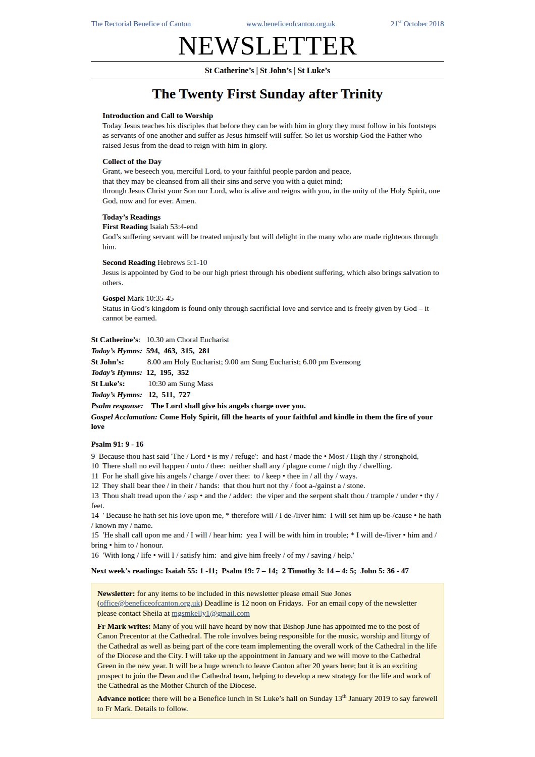The Rectorial Benefice of Canton
www.beneficeofcanton.org.uk
21st October 2018
NEWSLETTER
St Catherine’s | St John’s | St Luke’s
The Twenty First Sunday after Trinity
Introduction and Call to Worship
Today Jesus teaches his disciples that before they can be with him in glory they must follow in his footsteps as servants of one another and suffer as Jesus himself will suffer. So let us worship God the Father who raised Jesus from the dead to reign with him in glory.
Collect of the Day
Grant, we beseech you, merciful Lord, to your faithful people pardon and peace,
that they may be cleansed from all their sins and serve you with a quiet mind;
through Jesus Christ your Son our Lord, who is alive and reigns with you, in the unity of the Holy Spirit, one God, now and for ever. Amen.
Today’s Readings
First Reading Isaiah 53:4-end
God’s suffering servant will be treated unjustly but will delight in the many who are made righteous through him.
Second Reading Hebrews 5:1-10
Jesus is appointed by God to be our high priest through his obedient suffering, which also brings salvation to others.
Gospel Mark 10:35-45
Status in God’s kingdom is found only through sacrificial love and service and is freely given by God – it cannot be earned.
St Catherine’s: 10.30 am Choral Eucharist
Today’s Hymns: 594, 463, 315, 281
St John’s: 8.00 am Holy Eucharist; 9.00 am Sung Eucharist; 6.00 pm Evensong
Today’s Hymns: 12, 195, 352
St Luke’s: 10:30 am Sung Mass
Today’s Hymns: 12, 511, 727
Psalm response: The Lord shall give his angels charge over you.
Gospel Acclamation: Come Holy Spirit, fill the hearts of your faithful and kindle in them the fire of your love
Psalm 91: 9 - 16
9 Because thou hast said 'The / Lord • is my / refuge': and hast / made the • Most / High thy / stronghold,
10 There shall no evil happen / unto / thee: neither shall any / plague come / nigh thy / dwelling.
11 For he shall give his angels / charge / over thee: to / keep • thee in / all thy / ways.
12 They shall bear thee / in their / hands: that thou hurt not thy / foot a-/gainst a / stone.
13 Thou shalt tread upon the / asp • and the / adder: the viper and the serpent shalt thou / trample / under • thy / feet.
14 ' Because he hath set his love upon me, * therefore will / I de-/liver him: I will set him up be-/cause • he hath / known my / name.
15 'He shall call upon me and / I will / hear him: yea I will be with him in trouble; * I will de-/liver • him and / bring • him to / honour.
16 'With long / life • will I / satisfy him: and give him freely / of my / saving / help.'
Next week’s readings: Isaiah 55: 1 -11; Psalm 19: 7 – 14; 2 Timothy 3: 14 – 4: 5; John 5: 36 - 47
Newsletter: for any items to be included in this newsletter please email Sue Jones (office@beneficeofcanton.org.uk) Deadline is 12 noon on Fridays. For an email copy of the newsletter please contact Sheila at mgsmkelly1@gmail.com
Fr Mark writes: Many of you will have heard by now that Bishop June has appointed me to the post of Canon Precentor at the Cathedral. The role involves being responsible for the music, worship and liturgy of the Cathedral as well as being part of the core team implementing the overall work of the Cathedral in the life of the Diocese and the City. I will take up the appointment in January and we will move to the Cathedral Green in the new year. It will be a huge wrench to leave Canton after 20 years here; but it is an exciting prospect to join the Dean and the Cathedral team, helping to develop a new strategy for the life and work of the Cathedral as the Mother Church of the Diocese.
Advance notice: there will be a Benefice lunch in St Luke’s hall on Sunday 13th January 2019 to say farewell to Fr Mark. Details to follow.